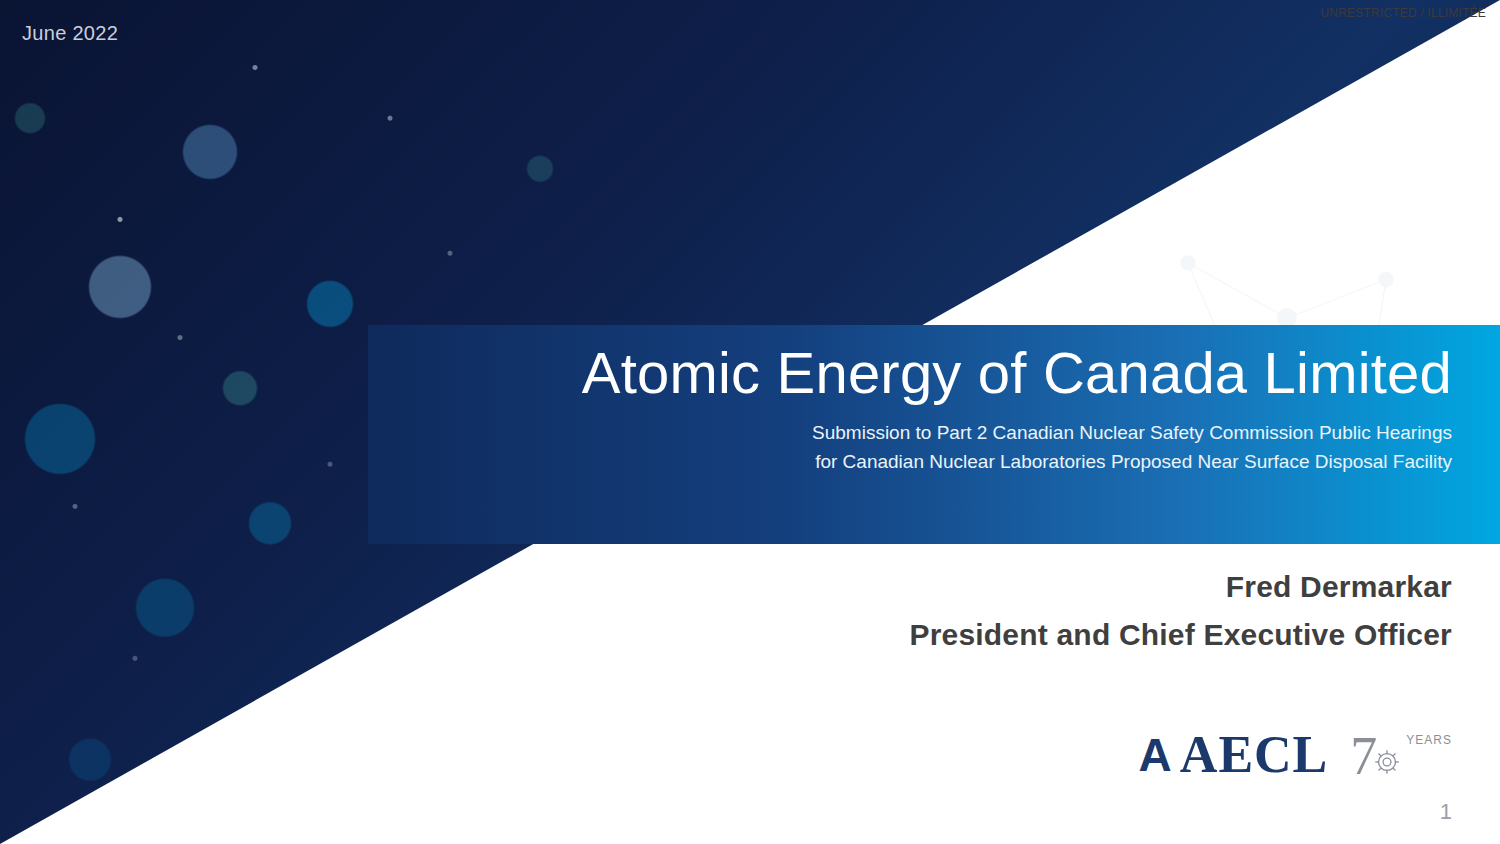UNRESTRICTED / ILLIMITÉE
June 2022
Atomic Energy of Canada Limited
Submission to Part 2 Canadian Nuclear Safety Commission Public Hearings
for Canadian Nuclear Laboratories Proposed Near Surface Disposal Facility
Fred Dermarkar
President and Chief Executive Officer
A AECL
7 YEARS
1